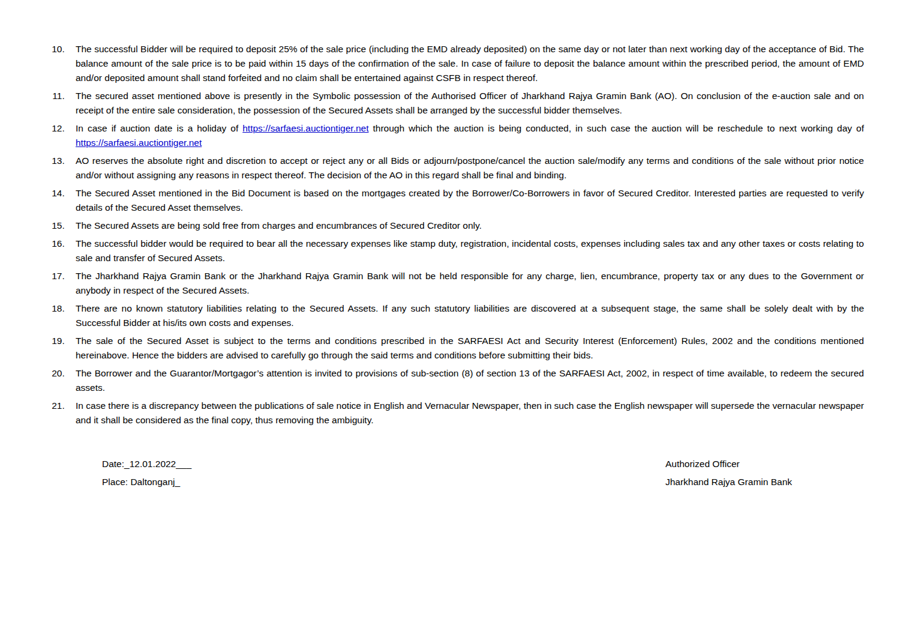The successful Bidder will be required to deposit 25% of the sale price (including the EMD already deposited) on the same day or not later than next working day of the acceptance of Bid. The balance amount of the sale price is to be paid within 15 days of the confirmation of the sale. In case of failure to deposit the balance amount within the prescribed period, the amount of EMD and/or deposited amount shall stand forfeited and no claim shall be entertained against CSFB in respect thereof.
The secured asset mentioned above is presently in the Symbolic possession of the Authorised Officer of Jharkhand Rajya Gramin Bank (AO). On conclusion of the e-auction sale and on receipt of the entire sale consideration, the possession of the Secured Assets shall be arranged by the successful bidder themselves.
In case if auction date is a holiday of https://sarfaesi.auctiontiger.net through which the auction is being conducted, in such case the auction will be reschedule to next working day of https://sarfaesi.auctiontiger.net
AO reserves the absolute right and discretion to accept or reject any or all Bids or adjourn/postpone/cancel the auction sale/modify any terms and conditions of the sale without prior notice and/or without assigning any reasons in respect thereof. The decision of the AO in this regard shall be final and binding.
The Secured Asset mentioned in the Bid Document is based on the mortgages created by the Borrower/Co-Borrowers in favor of Secured Creditor. Interested parties are requested to verify details of the Secured Asset themselves.
The Secured Assets are being sold free from charges and encumbrances of Secured Creditor only.
The successful bidder would be required to bear all the necessary expenses like stamp duty, registration, incidental costs, expenses including sales tax and any other taxes or costs relating to sale and transfer of Secured Assets.
The Jharkhand Rajya Gramin Bank or the Jharkhand Rajya Gramin Bank will not be held responsible for any charge, lien, encumbrance, property tax or any dues to the Government or anybody in respect of the Secured Assets.
There are no known statutory liabilities relating to the Secured Assets. If any such statutory liabilities are discovered at a subsequent stage, the same shall be solely dealt with by the Successful Bidder at his/its own costs and expenses.
The sale of the Secured Asset is subject to the terms and conditions prescribed in the SARFAESI Act and Security Interest (Enforcement) Rules, 2002 and the conditions mentioned hereinabove. Hence the bidders are advised to carefully go through the said terms and conditions before submitting their bids.
The Borrower and the Guarantor/Mortgagor’s attention is invited to provisions of sub-section (8) of section 13 of the SARFAESI Act, 2002, in respect of time available, to redeem the secured assets.
In case there is a discrepancy between the publications of sale notice in English and Vernacular Newspaper, then in such case the English newspaper will supersede the vernacular newspaper and it shall be considered as the final copy, thus removing the ambiguity.
Date:_12.01.2022___
Place: Daltonganj_
Authorized Officer
Jharkhand Rajya Gramin Bank